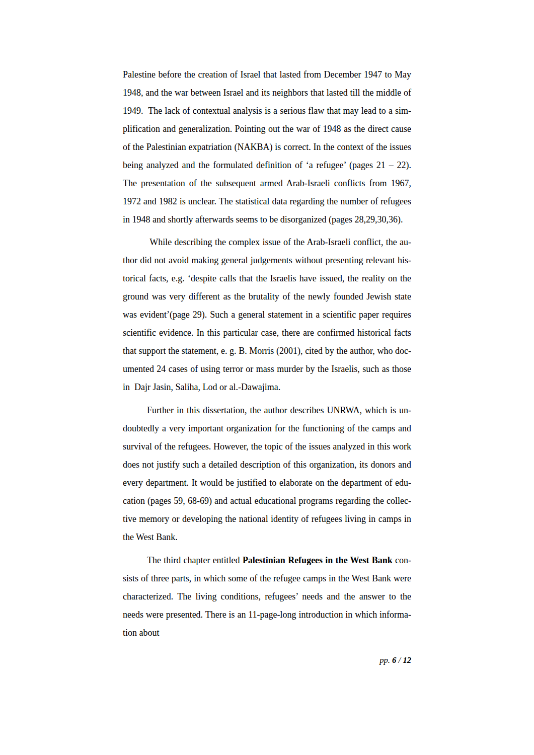Palestine before the creation of Israel that lasted from December 1947 to May 1948, and the war between Israel and its neighbors that lasted till the middle of 1949. The lack of contextual analysis is a serious flaw that may lead to a simplification and generalization. Pointing out the war of 1948 as the direct cause of the Palestinian expatriation (NAKBA) is correct. In the context of the issues being analyzed and the formulated definition of ‘a refugee’ (pages 21 – 22). The presentation of the subsequent armed Arab-Israeli conflicts from 1967, 1972 and 1982 is unclear. The statistical data regarding the number of refugees in 1948 and shortly afterwards seems to be disorganized (pages 28,29,30,36).
While describing the complex issue of the Arab-Israeli conflict, the author did not avoid making general judgements without presenting relevant historical facts, e.g. ‘despite calls that the Israelis have issued, the reality on the ground was very different as the brutality of the newly founded Jewish state was evident’(page 29). Such a general statement in a scientific paper requires scientific evidence. In this particular case, there are confirmed historical facts that support the statement, e. g. B. Morris (2001), cited by the author, who documented 24 cases of using terror or mass murder by the Israelis, such as those in Dajr Jasin, Saliha, Lod or al.-Dawajima.
Further in this dissertation, the author describes UNRWA, which is undoubtedly a very important organization for the functioning of the camps and survival of the refugees. However, the topic of the issues analyzed in this work does not justify such a detailed description of this organization, its donors and every department. It would be justified to elaborate on the department of education (pages 59, 68-69) and actual educational programs regarding the collective memory or developing the national identity of refugees living in camps in the West Bank.
The third chapter entitled Palestinian Refugees in the West Bank consists of three parts, in which some of the refugee camps in the West Bank were characterized. The living conditions, refugees’ needs and the answer to the needs were presented. There is an 11-page-long introduction in which information about
pp. 6 / 12